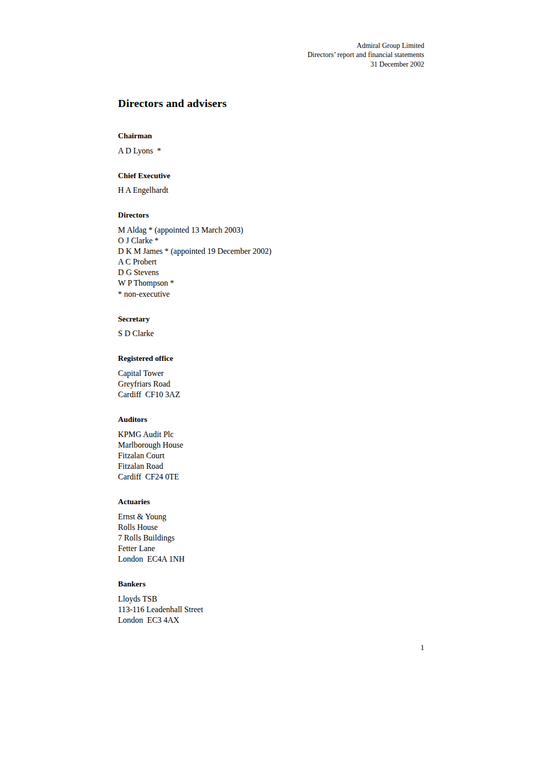Admiral Group Limited
Directors’ report and financial statements
31 December 2002
Directors and advisers
Chairman
A D Lyons *
Chief Executive
H A Engelhardt
Directors
M Aldag * (appointed 13 March 2003)
O J Clarke *
D K M James * (appointed 19 December 2002)
A C Probert
D G Stevens
W P Thompson *
* non-executive
Secretary
S D Clarke
Registered office
Capital Tower
Greyfriars Road
Cardiff CF10 3AZ
Auditors
KPMG Audit Plc
Marlborough House
Fitzalan Court
Fitzalan Road
Cardiff CF24 0TE
Actuaries
Ernst & Young
Rolls House
7 Rolls Buildings
Fetter Lane
London EC4A 1NH
Bankers
Lloyds TSB
113-116 Leadenhall Street
London EC3 4AX
1